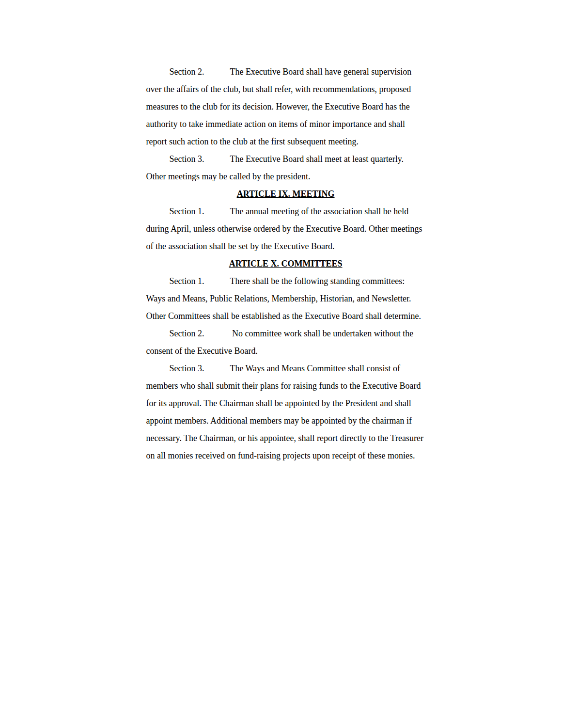Section 2. The Executive Board shall have general supervision over the affairs of the club, but shall refer, with recommendations, proposed measures to the club for its decision. However, the Executive Board has the authority to take immediate action on items of minor importance and shall report such action to the club at the first subsequent meeting.
Section 3. The Executive Board shall meet at least quarterly. Other meetings may be called by the president.
ARTICLE IX. MEETING
Section 1. The annual meeting of the association shall be held during April, unless otherwise ordered by the Executive Board. Other meetings of the association shall be set by the Executive Board.
ARTICLE X. COMMITTEES
Section 1. There shall be the following standing committees: Ways and Means, Public Relations, Membership, Historian, and Newsletter. Other Committees shall be established as the Executive Board shall determine.
Section 2. No committee work shall be undertaken without the consent of the Executive Board.
Section 3. The Ways and Means Committee shall consist of members who shall submit their plans for raising funds to the Executive Board for its approval. The Chairman shall be appointed by the President and shall appoint members. Additional members may be appointed by the chairman if necessary. The Chairman, or his appointee, shall report directly to the Treasurer on all monies received on fund-raising projects upon receipt of these monies.